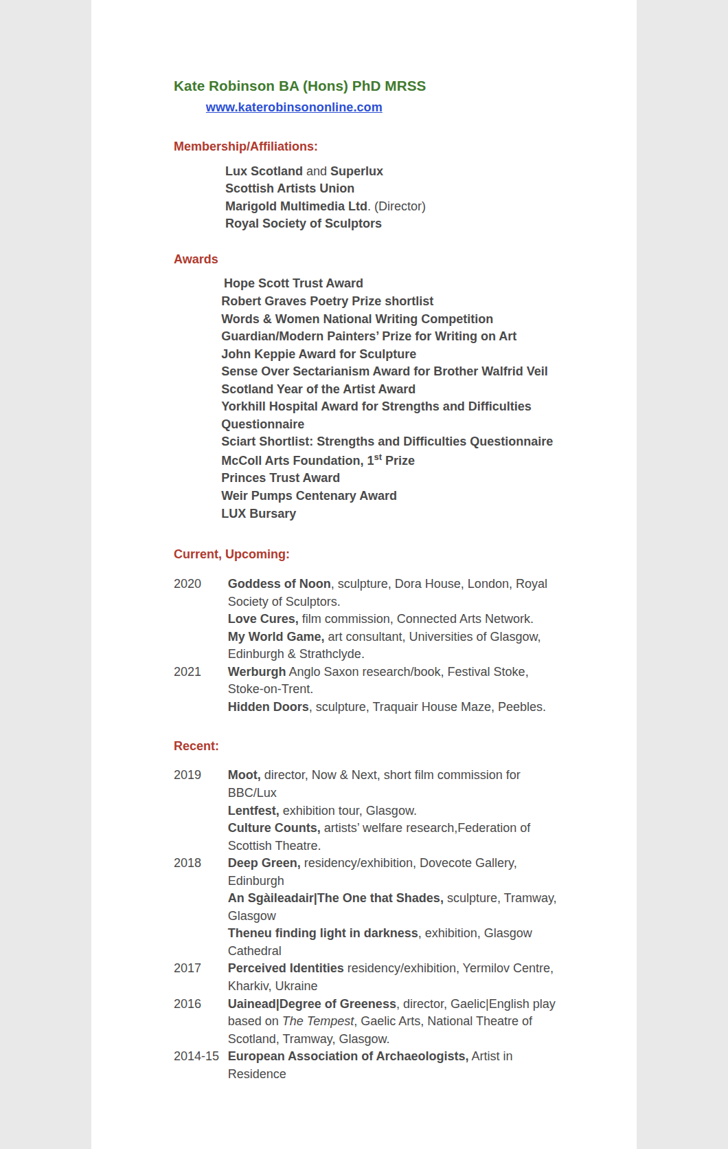Kate Robinson BA (Hons) PhD MRSS www.katerobinsononline.com
Membership/Affiliations:
Lux Scotland and Superlux
Scottish Artists Union
Marigold Multimedia Ltd. (Director)
Royal Society of Sculptors
Awards
Hope Scott Trust Award
Robert Graves Poetry Prize shortlist
Words & Women National Writing Competition
Guardian/Modern Painters’ Prize for Writing on Art
John Keppie Award for Sculpture
Sense Over Sectarianism Award for Brother Walfrid Veil
Scotland Year of the Artist Award
Yorkhill Hospital Award for Strengths and Difficulties Questionnaire
Sciart Shortlist: Strengths and Difficulties Questionnaire
McColl Arts Foundation, 1st Prize
Princes Trust Award
Weir Pumps Centenary Award
LUX Bursary
Current, Upcoming:
| 2020 | Goddess of Noon , sculpture, Dora House, London, Royal Society of Sculptors. |
| | Love Cures, film commission, Connected Arts Network. |
| | My World Game, art consultant, Universities of Glasgow, Edinburgh & Strathclyde. |
| 2021 | Werburgh Anglo Saxon research/book, Festival Stoke, Stoke-on-Trent. |
| | Hidden Doors , sculpture, Traquair House Maze, Peebles. |
Recent:
| 2019 | Moot, director, Now & Next, short film commission for BBC/Lux |
| | Lentfest, exhibition tour, Glasgow. |
| | Culture Counts, artists’ welfare research,Federation of Scottish Theatre. |
| 2018 | Deep Green, residency/exhibition, Dovecote Gallery, Edinburgh |
| | An Sgàileadair/The One that Shades, sculpture, Tramway, Glasgow |
| | Theneu finding light in darkness , exhibition, Glasgow Cathedral |
| 2017 | Perceived Identities residency/exhibition, Yermilov Centre, Kharkiv, Ukraine |
| 2016 | Uainead/Degree of Greeness , director, Gaelic/English play based on The Tempest , Gaelic Arts, National Theatre of Scotland, Tramway, Glasgow. |
| 2014-15 | European Association of Archaeologists, Artist in Residence |